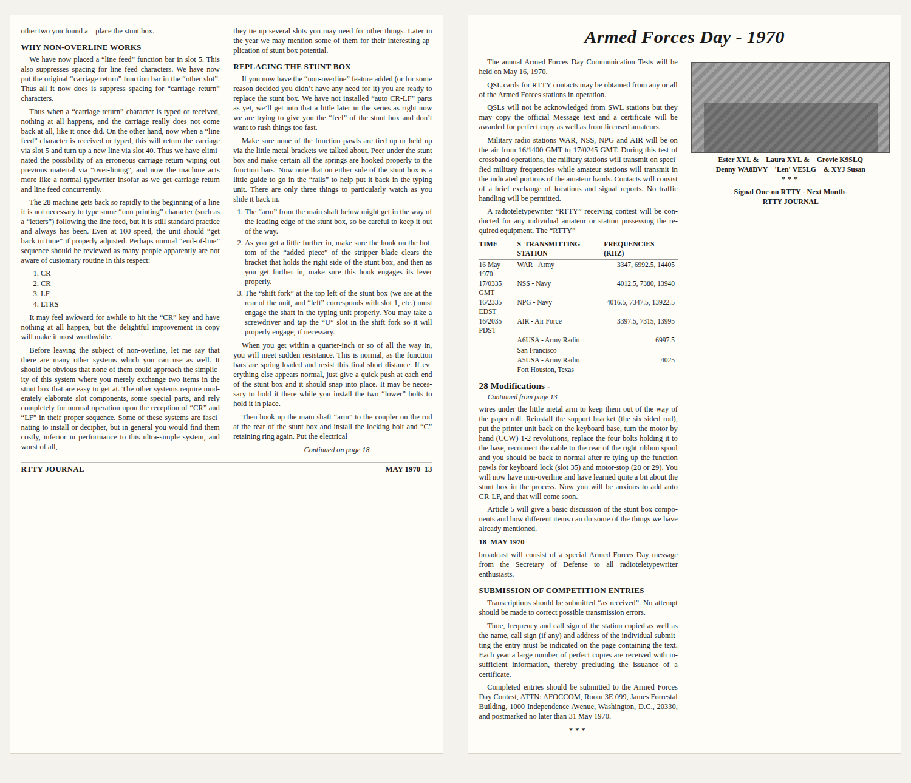other two you found a place the stunt box.
Why Non-Overline Works
We have now placed a “line feed” function bar in slot 5. This also suppresses spacing for line feed characters. We have now put the original “carriage return” function bar in the “other slot”. Thus all it now does is suppress spacing for “carriage return” characters.
Thus when a “carriage return” character is typed or received, nothing at all happens, and the carriage really does not come back at all, like it once did. On the other hand, now when a “line feed” character is received or typed, this will return the carriage via slot 5 and turn up a new line via slot 40. Thus we have eliminated the possibility of an erroneous carriage return wiping out previous material via “over-lining”, and now the machine acts more like a normal typewriter insofar as we get carriage return and line feed concurrently.
The 28 machine gets back so rapidly to the beginning of a line it is not necessary to type some “non-printing” character (such as a “letters”) following the line feed, but it is still standard practice and always has been. Even at 100 speed, the unit should “get back in time” if properly adjusted. Perhaps normal “end-of-line” sequence should be reviewed as many people apparently are not aware of customary routine in this respect:
CR
CR
LF
LTRS
It may feel awkward for awhile to hit the “CR” key and have nothing at all happen, but the delightful improvement in copy will make it most worthwhile.
Before leaving the subject of non-overline, let me say that there are many other systems which you can use as well. It should be obvious that none of them could approach the simplicity of this system where you merely exchange two items in the stunt box that are easy to get at. The other systems require moderately elaborate slot components, some special parts, and rely completely for normal operation upon the reception of “CR” and “LF” in their proper sequence. Some of these systems are fascinating to install or decipher, but in general you would find them costly, inferior in performance to this ultra-simple system, and worst of all,
they tie up several slots you may need for other things. Later in the year we may mention some of them for their interesting application of stunt box potential.
Replacing the Stunt Box
If you now have the “non-overline” feature added (or for some reason decided you didn’t have any need for it) you are ready to replace the stunt box. We have not installed “auto CR-LF” parts as yet, we’ll get into that a little later in the series as right now we are trying to give you the “feel” of the stunt box and don’t want to rush things too fast.
Make sure none of the function pawls are tied up or held up via the little metal brackets we talked about. Peer under the stunt box and make certain all the springs are hooked properly to the function bars. Now note that on either side of the stunt box is a little guide to go in the “rails” to help put it back in the typing unit. There are only three things to particularly watch as you slide it back in.
The “arm” from the main shaft below might get in the way of the leading edge of the stunt box, so be careful to keep it out of the way.
As you get a little further in, make sure the hook on the bottom of the “added piece” of the stripper blade clears the bracket that holds the right side of the stunt box, and then as you get further in, make sure this hook engages its lever properly.
The “shift fork” at the top left of the stunt box (we are at the rear of the unit, and “left” corresponds with slot 1, etc.) must engage the shaft in the typing unit properly. You may take a screwdriver and tap the “U” slot in the shift fork so it will properly engage, if necessary.
When you get within a quarter-inch or so of all the way in, you will meet sudden resistance. This is normal, as the function bars are spring-loaded and resist this final short distance. If everything else appears normal, just give a quick push at each end of the stunt box and it should snap into place. It may be necessary to hold it there while you install the two “lower” bolts to hold it in place.
Then hook up the main shaft “arm” to the coupler on the rod at the rear of the stunt box and install the locking bolt and “C” retaining ring again. Put the electrical
Continued on page 18
RTTY JOURNAL MAY 1970 13
Armed Forces Day - 1970
The annual Armed Forces Day Communication Tests will be held on May 16, 1970.
QSL cards for RTTY contacts may be obtained from any or all of the Armed Forces stations in operation.
QSLs will not be acknowledged from SWL stations but they may copy the official Message text and a certificate will be awarded for perfect copy as well as from licensed amateurs.
Military radio stations WAR, NSS, NPG and AIR will be on the air from 16/1400 GMT to 17/0245 GMT. During this test of crossband operations, the military stations will transmit on specified military frequencies while amateur stations will transmit in the indicated portions of the amateur bands. Contacts will consist of a brief exchange of locations and signal reports. No traffic handling will be permitted.
A radioteletypewriter “RTTY” receiving contest will be conducted for any individual amateur or station possessing the required equipment. The “RTTY”
| TIME | S TRANSMITTING STATION | FREQUENCIES (KHZ) |
| --- | --- | --- |
| 16 May 1970 | WAR - Army | 3347, 6992.5, 14405 |
| 17/0335 GMT | NSS - Navy | 4012.5, 7380, 13940 |
| 16/2335 EDST | NPG - Navy | 4016.5, 7347.5, 13922.5 |
| 16/2035 PDST | AIR - Air Force | 3397.5, 7315, 13995 |
| | A6USA - Army Radio | 6997.5 |
| | San Francisco | |
| | A5USA - Army Radio | 4025 |
| | Fort Houston, Texas | |
28 Modifications -
Continued from page 13
wires under the little metal arm to keep them out of the way of the paper roll. Reinstall the support bracket (the six-sided rod), put the printer unit back on the keyboard base, turn the motor by hand (CCW) 1-2 revolutions, replace the four bolts holding it to the base, reconnect the cable to the rear of the right ribbon spool and you should be back to normal after re-tying up the function pawls for keyboard lock (slot 35) and motor-stop (28 or 29). You will now have non-overline and have learned quite a bit about the stunt box in the process. Now you will be anxious to add auto CR-LF, and that will come soon.
Article 5 will give a basic discussion of the stunt box components and how different items can do some of the things we have already mentioned.
18 MAY 1970
broadcast will consist of a special Armed Forces Day message from the Secretary of Defense to all radioteletypewriter enthusiasts.
Submission of Competition Entries
Transcriptions should be submitted “as received”. No attempt should be made to correct possible transmission errors.
Time, frequency and call sign of the station copied as well as the name, call sign (if any) and address of the individual submitting the entry must be indicated on the page containing the text. Each year a large number of perfect copies are received with insufficient information, thereby precluding the issuance of a certificate.
Completed entries should be submitted to the Armed Forces Day Contest, ATTN: AFOCCOM, Room 3E 099, James Forrestal Building, 1000 Independence Avenue, Washington, D.C., 20330, and postmarked no later than 31 May 1970.
***
Ester XYL & Laura XYL & Grovie K9SLQ Denny WA8BVY 'Len' VE5LG & XYJ Susan *** Signal One-on RTTY - Next Month- RTTY JOURNAL